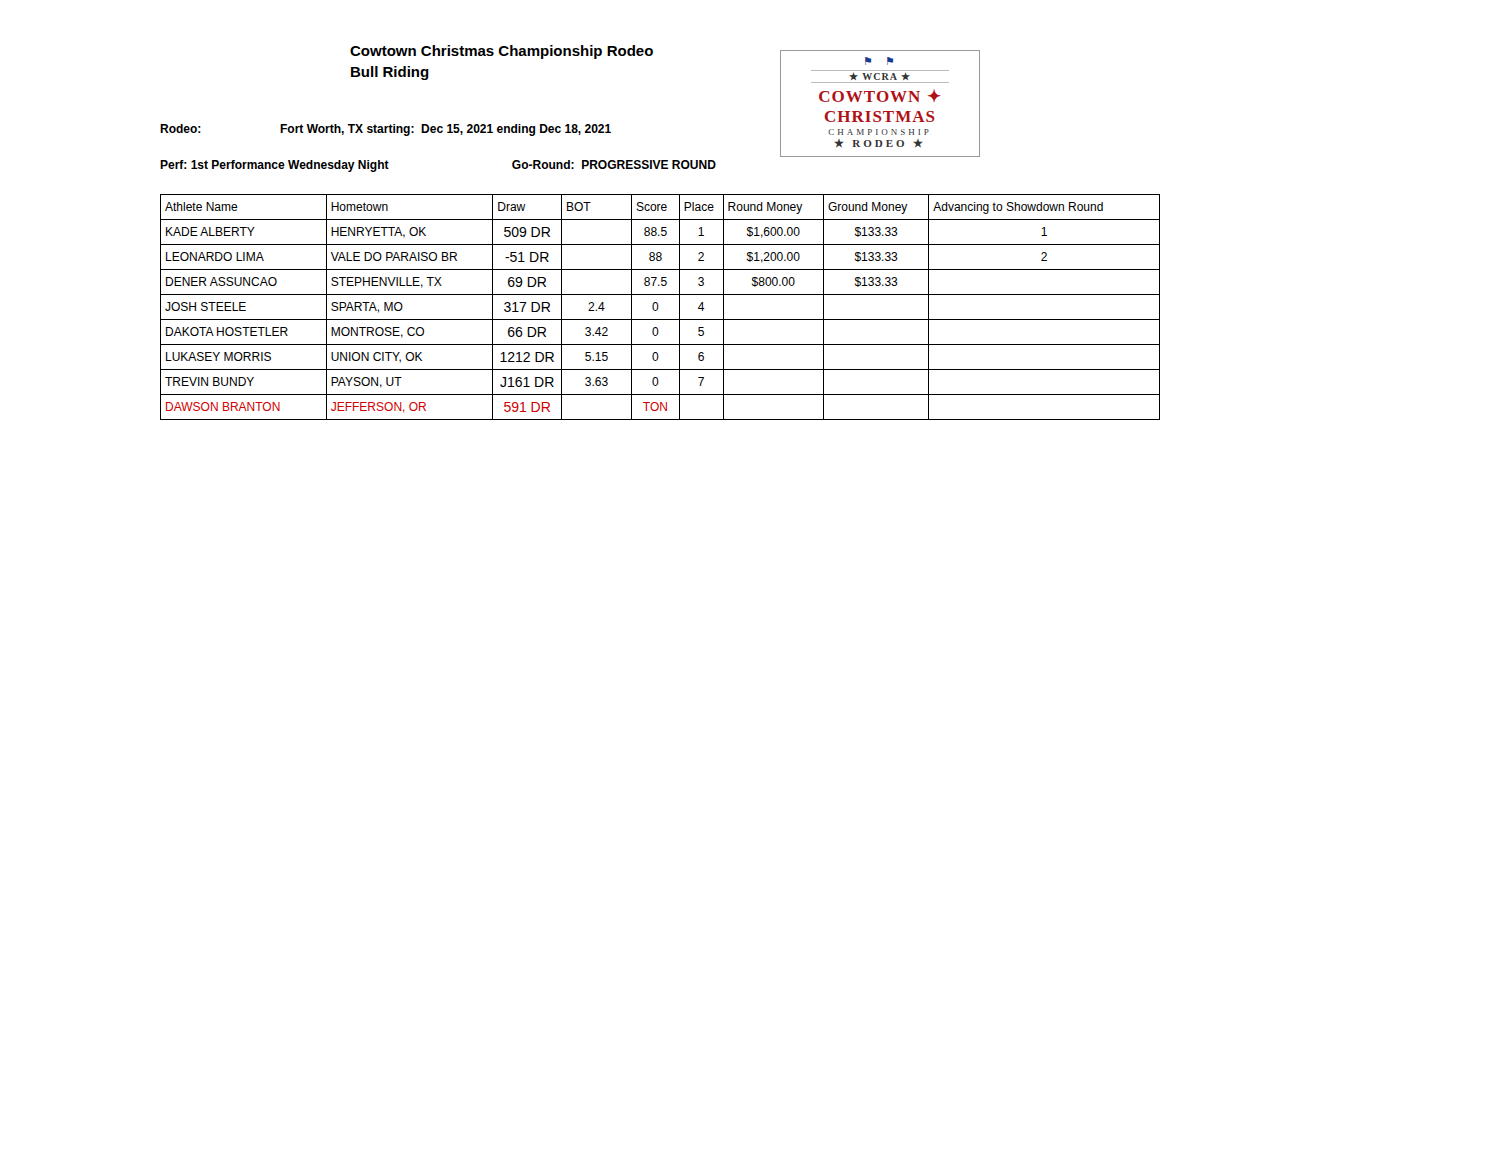⚑ ⚑
★ WCRA ★
COWTOWN ✦ CHRISTMAS
CHAMPIONSHIP
★ RODEO ★
Cowtown Christmas Championship Rodeo
Bull Riding
Rodeo: Fort Worth, TX starting: Dec 15, 2021 ending Dec 18, 2021
Perf: 1st Performance Wednesday Night Go-Round: PROGRESSIVE ROUND
| Athlete Name | Hometown | Draw | BOT | Score | Place | Round Money | Ground Money | Advancing to Showdown Round |
| --- | --- | --- | --- | --- | --- | --- | --- | --- |
| KADE ALBERTY | HENRYETTA, OK | 509 DR | | 88.5 | 1 | $1,600.00 | $133.33 | 1 |
| LEONARDO LIMA | VALE DO PARAISO BR | -51 DR | | 88 | 2 | $1,200.00 | $133.33 | 2 |
| DENER ASSUNCAO | STEPHENVILLE, TX | 69 DR | | 87.5 | 3 | $800.00 | $133.33 | |
| JOSH STEELE | SPARTA, MO | 317 DR | 2.4 | 0 | 4 | | | |
| DAKOTA HOSTETLER | MONTROSE, CO | 66 DR | 3.42 | 0 | 5 | | | |
| LUKASEY MORRIS | UNION CITY, OK | 1212 DR | 5.15 | 0 | 6 | | | |
| TREVIN BUNDY | PAYSON, UT | J161 DR | 3.63 | 0 | 7 | | | |
| DAWSON BRANTON | JEFFERSON, OR | 591 DR | | TON | | | | |